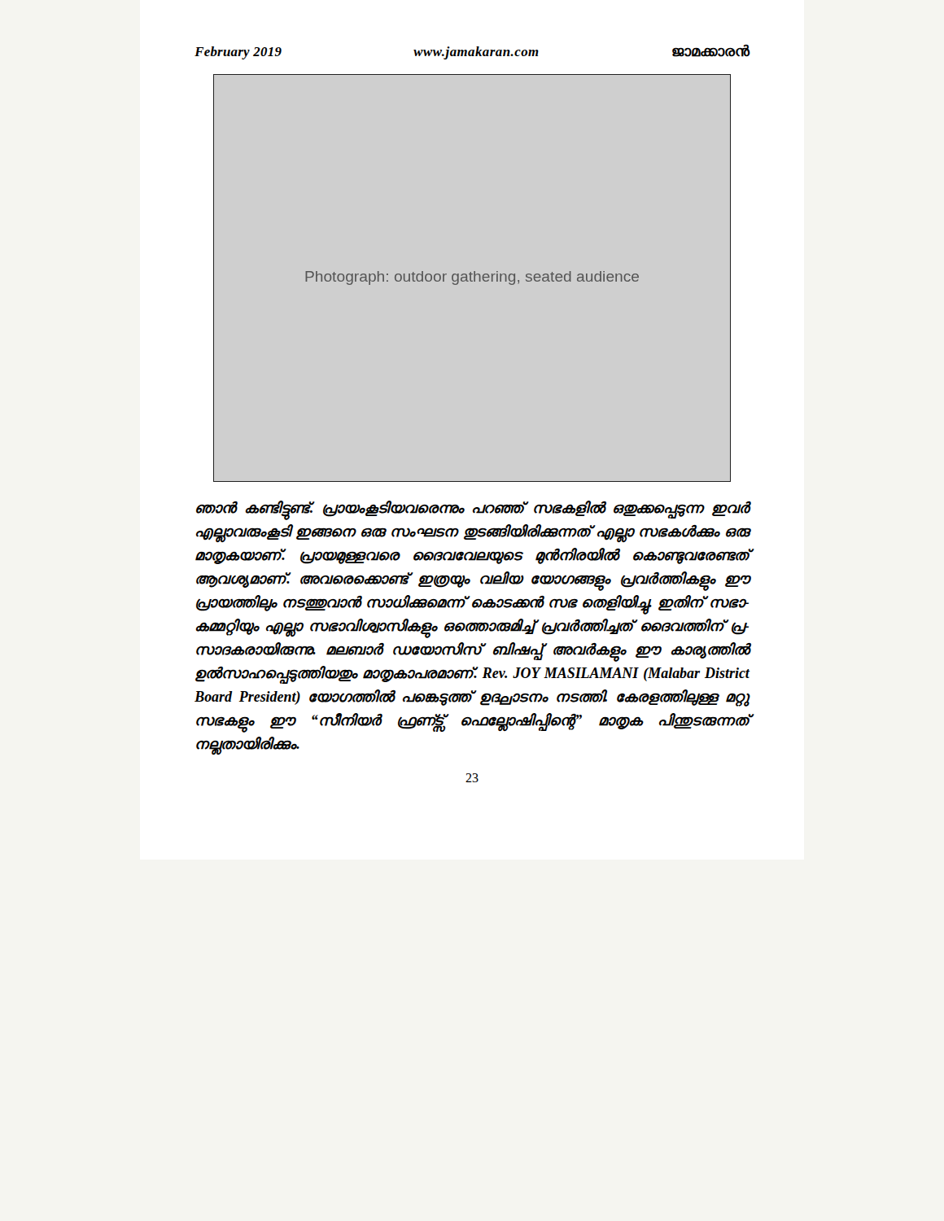February 2019 www.jamakaran.com ജാമക്കാരൻ
ഞാൻ കണ്ടിട്ടുണ്ട്. പ്രായംകൂടിയവരെന്നും പറഞ്ഞ് സഭകളിൽ ഒതുക്കപ്പെടുന്ന ഇവർ എല്ലാവരുംകൂടി ഇങ്ങനെ ഒരു സംഘടന തുടങ്ങിയിരിക്കുന്നത് എല്ലാ സഭകൾക്കും ഒരു മാതൃകയാണ്. പ്രായമുള്ളവരെ ദൈവവേലയുടെ മുൻനിരയിൽ കൊണ്ടുവരേണ്ടത് ആവശ്യമാണ്. അവരെക്കൊണ്ട് ഇത്രയും വലിയ യോഗങ്ങളും പ്രവർത്തികളും ഈ പ്രായത്തിലും നടത്തുവാൻ സാധിക്കുമെന്ന് കൊടക്കൻ സഭ തെളിയിച്ചു. ഇതിന് സഭാകമ്മറ്റിയും എല്ലാ സഭാവിശ്വാസികളും ഒത്തൊരുമിച്ച് പ്രവർത്തിച്ചത് ദൈവത്തിന് പ്രസാദകരായിരുന്നു. മലബാർ ഡയോസിസ് ബിഷപ്പ് അവർകളും ഈ കാര്യത്തിൽ ഉൽസാഹപ്പെടുത്തിയതും മാതൃകാപരമാണ്. Rev. JOY MASILAMANI (Malabar District Board President) യോഗത്തിൽ പങ്കെടുത്ത് ഉദ്ഘാടനം നടത്തി. കേരളത്തിലുള്ള മറ്റു സഭകളും ഈ “സീനിയർ ഫ്രണ്ട്സ് ഫെല്ലോഷിപ്പിന്റെ” മാതൃക പിന്തുടരുന്നത് നല്ലതായിരിക്കും.
23